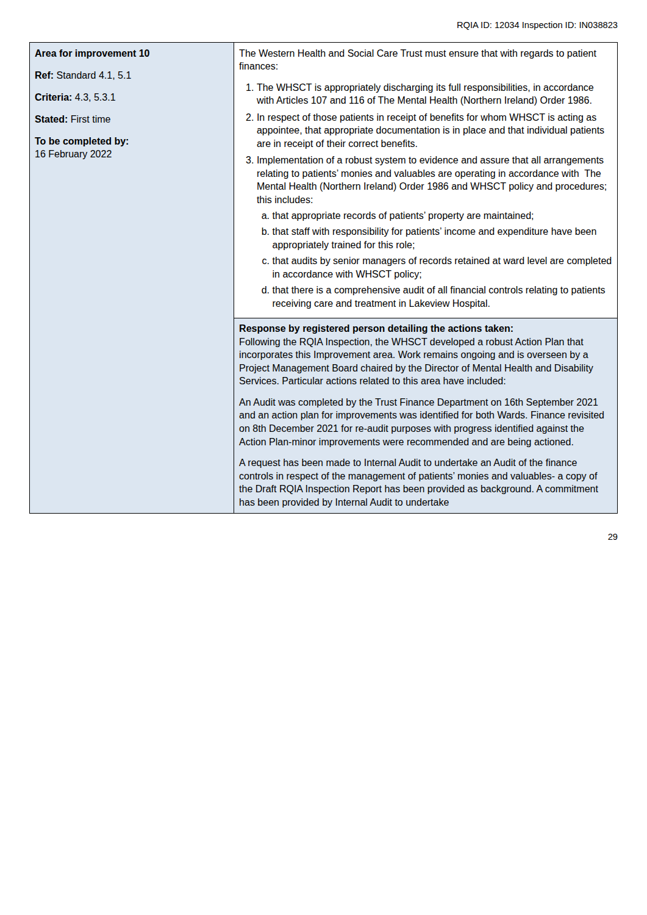RQIA ID: 12034 Inspection ID: IN038823
| Area for improvement 10 Ref: Standard 4.1, 5.1 Criteria: 4.3, 5.3.1 Stated: First time To be completed by: 16 February 2022 | The Western Health and Social Care Trust must ensure that with regards to patient finances: The WHSCT is appropriately discharging its full responsibilities, in accordance with Articles 107 and 116 of The Mental Health (Northern Ireland) Order 1986. In respect of those patients in receipt of benefits for whom WHSCT is acting as appointee, that appropriate documentation is in place and that individual patients are in receipt of their correct benefits. Implementation of a robust system to evidence and assure that all arrangements relating to patients’ monies and valuables are operating in accordance with The Mental Health (Northern Ireland) Order 1986 and WHSCT policy and procedures; this includes: that appropriate records of patients’ property are maintained; that staff with responsibility for patients’ income and expenditure have been appropriately trained for this role; that audits by senior managers of records retained at ward level are completed in accordance with WHSCT policy; that there is a comprehensive audit of all financial controls relating to patients receiving care and treatment in Lakeview Hospital. |
| Response by registered person detailing the actions taken: Following the RQIA Inspection, the WHSCT developed a robust Action Plan that incorporates this Improvement area. Work remains ongoing and is overseen by a Project Management Board chaired by the Director of Mental Health and Disability Services. Particular actions related to this area have included: An Audit was completed by the Trust Finance Department on 16th September 2021 and an action plan for improvements was identified for both Wards. Finance revisited on 8th December 2021 for re-audit purposes with progress identified against the Action Plan-minor improvements were recommended and are being actioned. A request has been made to Internal Audit to undertake an Audit of the finance controls in respect of the management of patients’ monies and valuables- a copy of the Draft RQIA Inspection Report has been provided as background. A commitment has been provided by Internal Audit to undertake |
29